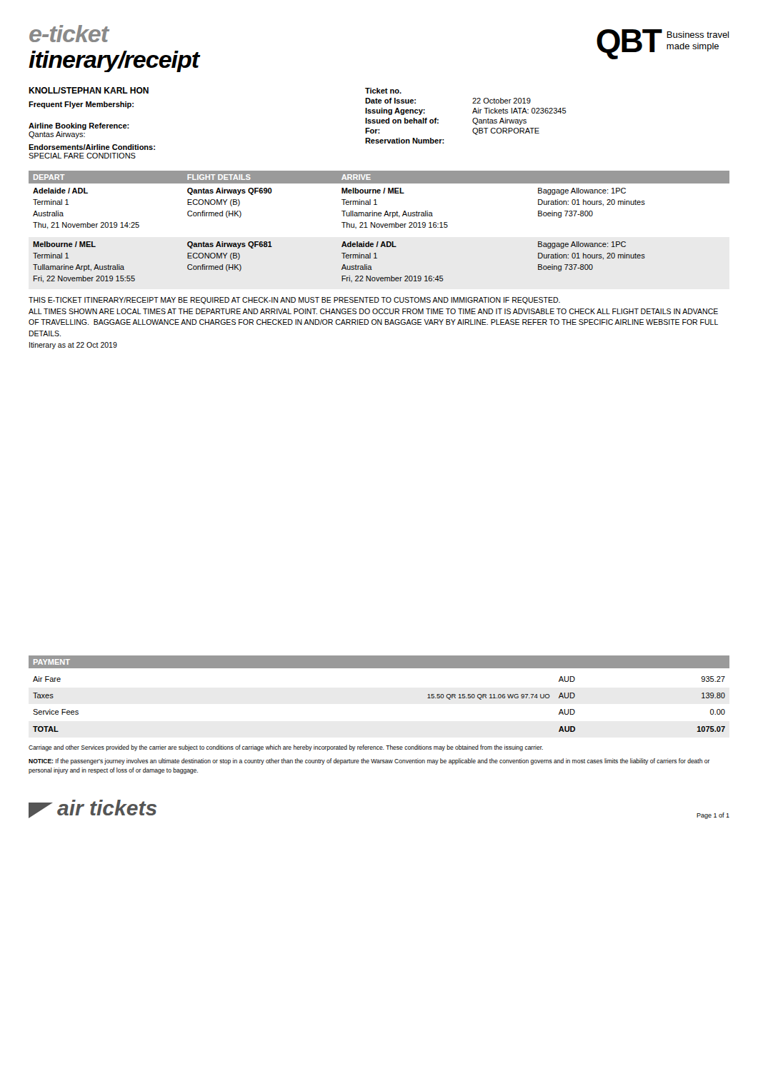e-ticket
itinerary/receipt
QBT Business travel
made simple
| KNOLL/STEPHAN KARL HON Frequent Flyer Membership: Airline Booking Reference: Qantas Airways: Endorsements/Airline Conditions: SPECIAL FARE CONDITIONS | / Ticket no. / / / Date of Issue: / 22 October 2019 / / Issuing Agency: / Air Tickets IATA: 02362345 / / Issued on behalf of: / Qantas Airways / / For: / QBT CORPORATE / / Reservation Number: / / |
| DEPART | FLIGHT DETAILS | ARRIVE | |
| Adelaide / ADL Terminal 1 Australia Thu, 21 November 2019 14:25 | Qantas Airways QF690 ECONOMY (B) Confirmed (HK) | Melbourne / MEL Terminal 1 Tullamarine Arpt, Australia Thu, 21 November 2019 16:15 | Baggage Allowance: 1PC Duration: 01 hours, 20 minutes Boeing 737-800 |
| Melbourne / MEL Terminal 1 Tullamarine Arpt, Australia Fri, 22 November 2019 15:55 | Qantas Airways QF681 ECONOMY (B) Confirmed (HK) | Adelaide / ADL Terminal 1 Australia Fri, 22 November 2019 16:45 | Baggage Allowance: 1PC Duration: 01 hours, 20 minutes Boeing 737-800 |
THIS E-TICKET ITINERARY/RECEIPT MAY BE REQUIRED AT CHECK-IN AND MUST BE PRESENTED TO CUSTOMS AND IMMIGRATION IF REQUESTED.
ALL TIMES SHOWN ARE LOCAL TIMES AT THE DEPARTURE AND ARRIVAL POINT. CHANGES DO OCCUR FROM TIME TO TIME AND IT IS ADVISABLE TO CHECK ALL FLIGHT DETAILS IN ADVANCE OF TRAVELLING. BAGGAGE ALLOWANCE AND CHARGES FOR CHECKED IN AND/OR CARRIED ON BAGGAGE VARY BY AIRLINE. PLEASE REFER TO THE SPECIFIC AIRLINE WEBSITE FOR FULL DETAILS.
Itinerary as at 22 Oct 2019
PAYMENT
| Air Fare | | AUD | 935.27 |
| Taxes | 15.50 QR 15.50 QR 11.06 WG 97.74 UO | AUD | 139.80 |
| Service Fees | | AUD | 0.00 |
| TOTAL | | AUD | 1075.07 |
Carriage and other Services provided by the carrier are subject to conditions of carriage which are hereby incorporated by reference. These conditions may be obtained from the issuing carrier.
NOTICE: If the passenger's journey involves an ultimate destination or stop in a country other than the country of departure the Warsaw Convention may be applicable and the convention governs and in most cases limits the liability of carriers for death or personal injury and in respect of loss of or damage to baggage.
air tickets
Page 1 of 1